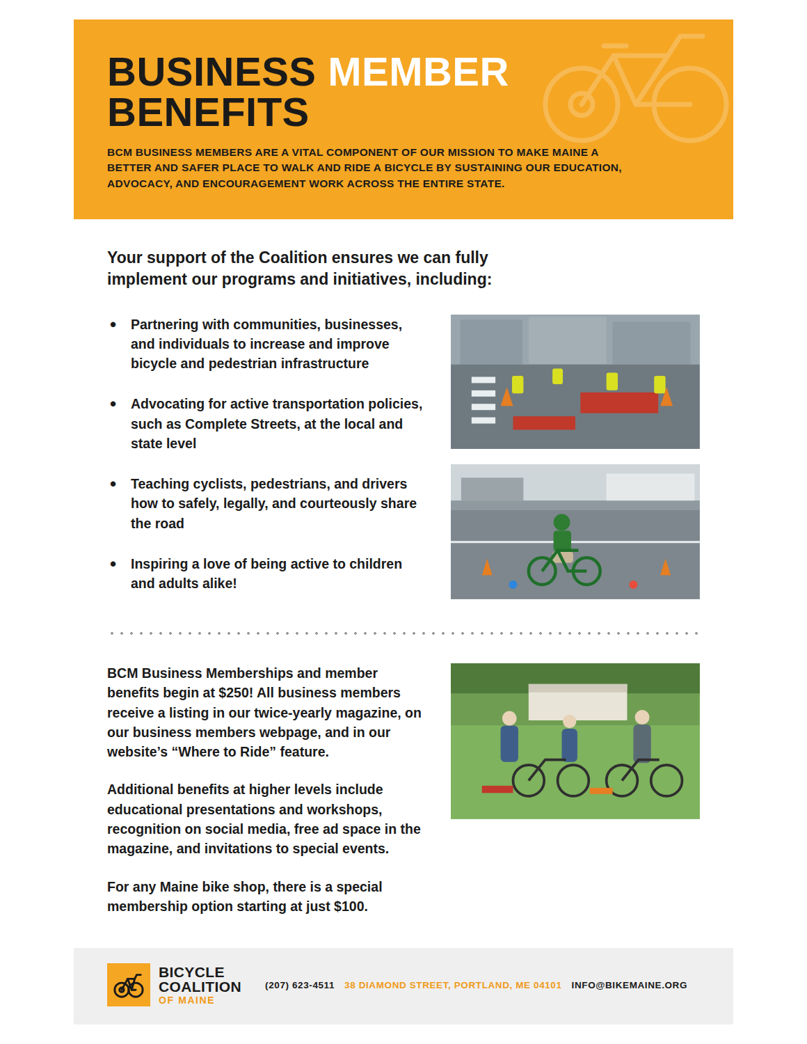Business Member Benefits
BCM business members are a vital component of our mission to make Maine a better and safer place to walk and ride a bicycle by sustaining our education, advocacy, and encouragement work across the entire state.
Your support of the Coalition ensures we can fully implement our programs and initiatives, including:
Partnering with communities, businesses, and individuals to increase and improve bicycle and pedestrian infrastructure
Advocating for active transportation policies, such as Complete Streets, at the local and state level
Teaching cyclists, pedestrians, and drivers how to safely, legally, and courteously share the road
Inspiring a love of being active to children and adults alike!
BCM Business Memberships and member benefits begin at $250! All business members receive a listing in our twice-yearly magazine, on our business members webpage, and in our website’s “Where to Ride” feature.
Additional benefits at higher levels include educational presentations and workshops, recognition on social media, free ad space in the magazine, and invitations to special events.
For any Maine bike shop, there is a special membership option starting at just $100.
Bicycle Coalition of Maine
(207) 623-4511 38 Diamond Street, Portland, ME 04101 info@bikemaine.org